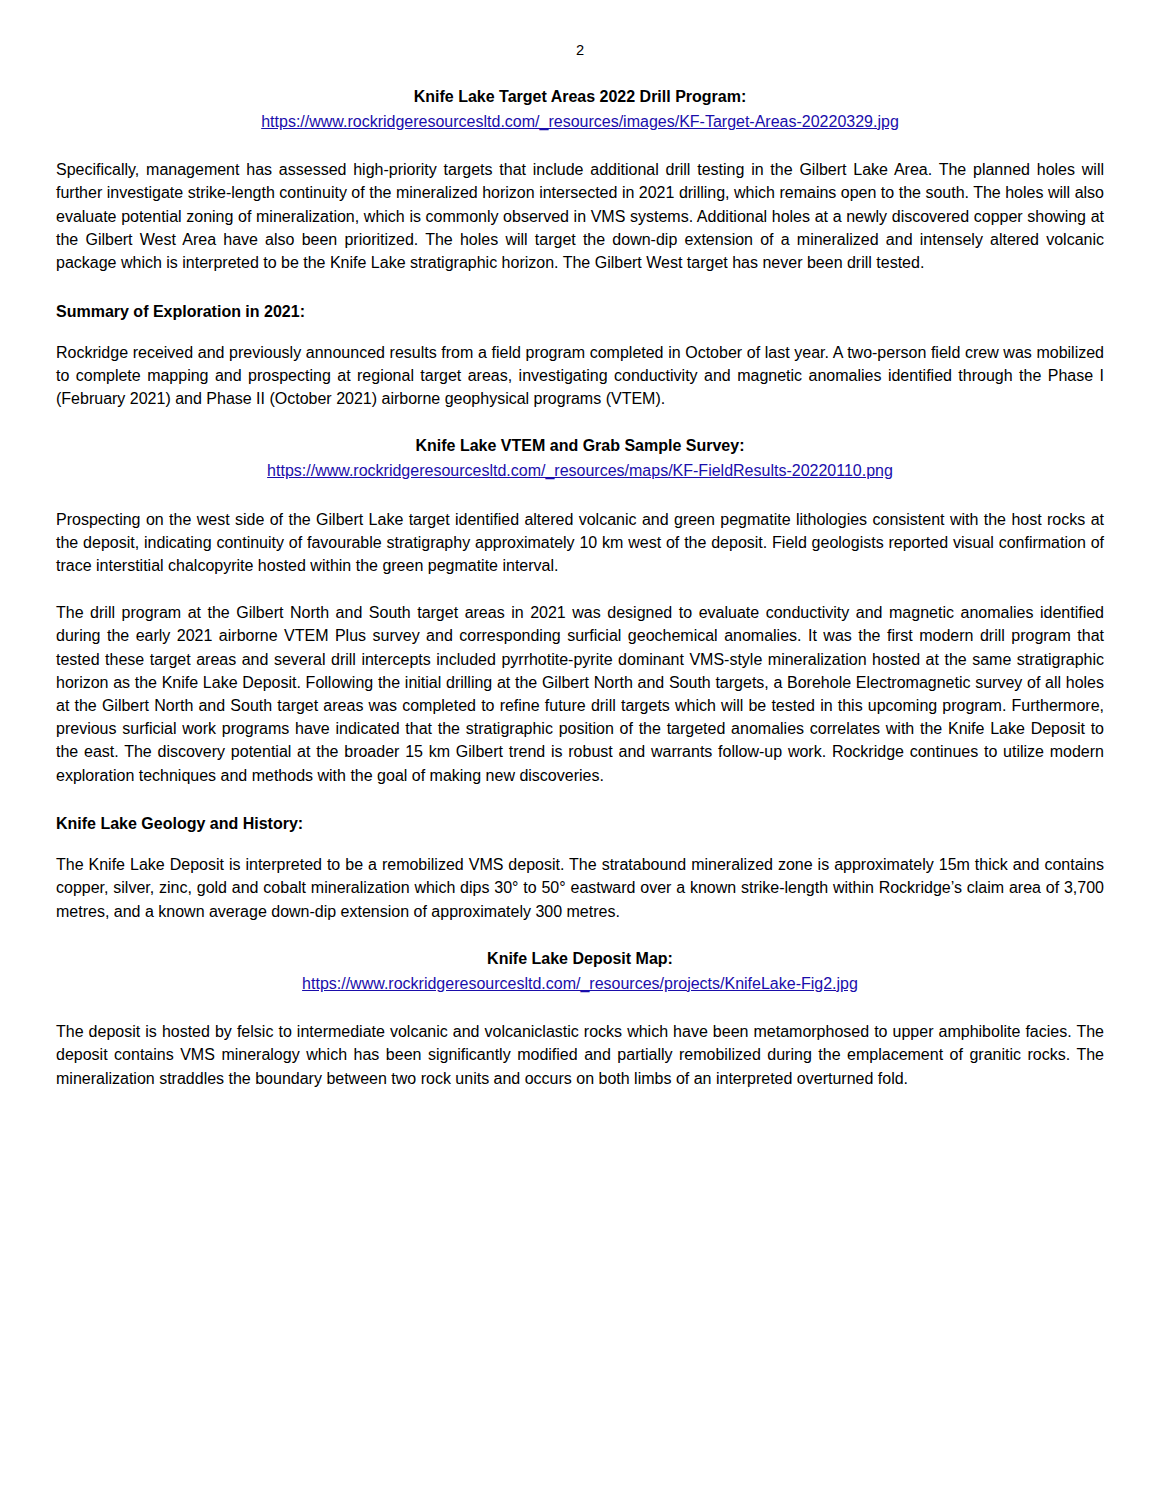2
Knife Lake Target Areas 2022 Drill Program:
https://www.rockridgeresourcesltd.com/_resources/images/KF-Target-Areas-20220329.jpg
Specifically, management has assessed high-priority targets that include additional drill testing in the Gilbert Lake Area. The planned holes will further investigate strike-length continuity of the mineralized horizon intersected in 2021 drilling, which remains open to the south. The holes will also evaluate potential zoning of mineralization, which is commonly observed in VMS systems. Additional holes at a newly discovered copper showing at the Gilbert West Area have also been prioritized. The holes will target the down-dip extension of a mineralized and intensely altered volcanic package which is interpreted to be the Knife Lake stratigraphic horizon. The Gilbert West target has never been drill tested.
Summary of Exploration in 2021:
Rockridge received and previously announced results from a field program completed in October of last year. A two-person field crew was mobilized to complete mapping and prospecting at regional target areas, investigating conductivity and magnetic anomalies identified through the Phase I (February 2021) and Phase II (October 2021) airborne geophysical programs (VTEM).
Knife Lake VTEM and Grab Sample Survey:
https://www.rockridgeresourcesltd.com/_resources/maps/KF-FieldResults-20220110.png
Prospecting on the west side of the Gilbert Lake target identified altered volcanic and green pegmatite lithologies consistent with the host rocks at the deposit, indicating continuity of favourable stratigraphy approximately 10 km west of the deposit. Field geologists reported visual confirmation of trace interstitial chalcopyrite hosted within the green pegmatite interval.
The drill program at the Gilbert North and South target areas in 2021 was designed to evaluate conductivity and magnetic anomalies identified during the early 2021 airborne VTEM Plus survey and corresponding surficial geochemical anomalies. It was the first modern drill program that tested these target areas and several drill intercepts included pyrrhotite-pyrite dominant VMS-style mineralization hosted at the same stratigraphic horizon as the Knife Lake Deposit. Following the initial drilling at the Gilbert North and South targets, a Borehole Electromagnetic survey of all holes at the Gilbert North and South target areas was completed to refine future drill targets which will be tested in this upcoming program. Furthermore, previous surficial work programs have indicated that the stratigraphic position of the targeted anomalies correlates with the Knife Lake Deposit to the east. The discovery potential at the broader 15 km Gilbert trend is robust and warrants follow-up work. Rockridge continues to utilize modern exploration techniques and methods with the goal of making new discoveries.
Knife Lake Geology and History:
The Knife Lake Deposit is interpreted to be a remobilized VMS deposit. The stratabound mineralized zone is approximately 15m thick and contains copper, silver, zinc, gold and cobalt mineralization which dips 30° to 50° eastward over a known strike-length within Rockridge’s claim area of 3,700 metres, and a known average down-dip extension of approximately 300 metres.
Knife Lake Deposit Map:
https://www.rockridgeresourcesltd.com/_resources/projects/KnifeLake-Fig2.jpg
The deposit is hosted by felsic to intermediate volcanic and volcaniclastic rocks which have been metamorphosed to upper amphibolite facies. The deposit contains VMS mineralogy which has been significantly modified and partially remobilized during the emplacement of granitic rocks. The mineralization straddles the boundary between two rock units and occurs on both limbs of an interpreted overturned fold.